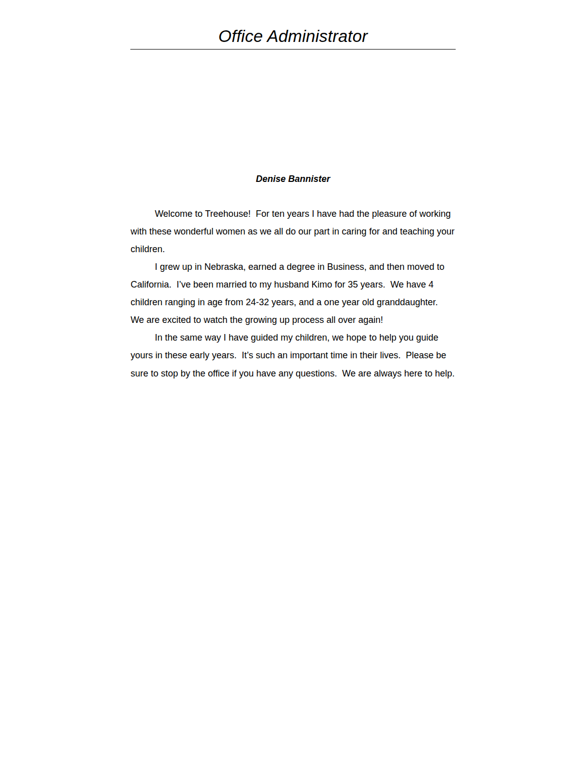Office Administrator
Denise Bannister
Welcome to Treehouse! For ten years I have had the pleasure of working with these wonderful women as we all do our part in caring for and teaching your children.
I grew up in Nebraska, earned a degree in Business, and then moved to California. I’ve been married to my husband Kimo for 35 years. We have 4 children ranging in age from 24-32 years, and a one year old granddaughter. We are excited to watch the growing up process all over again!
In the same way I have guided my children, we hope to help you guide yours in these early years. It’s such an important time in their lives. Please be sure to stop by the office if you have any questions. We are always here to help.